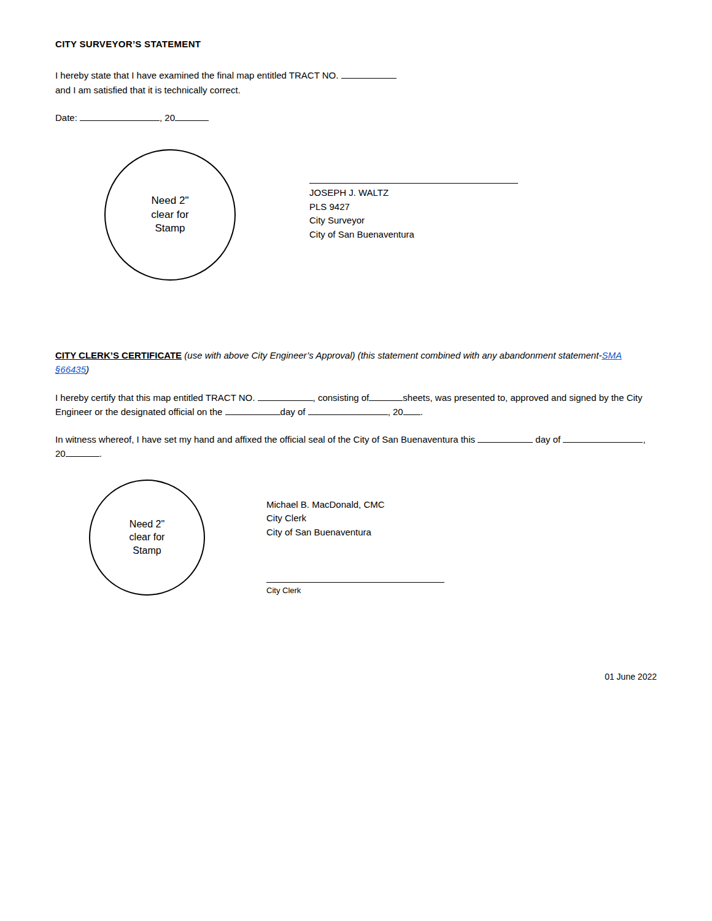CITY SURVEYOR’S STATEMENT
I hereby state that I have examined the final map entitled TRACT NO.
and I am satisfied that it is technically correct.
Date: , 20
Need 2"
clear for
Stamp
JOSEPH J. WALTZ
PLS 9427
City Surveyor
City of San Buenaventura
CITY CLERK’S CERTIFICATE
(use with above City Engineer’s Approval) (this statement combined with any abandonment statement-SMA §66435)
I hereby certify that this map entitled TRACT NO. , consisting of sheets, was presented to, approved and signed by the City Engineer or the designated official on the day of , 20 .
In witness whereof, I have set my hand and affixed the official seal of the City of San Buenaventura this day of , 20 .
Need 2"
clear for
Stamp
Michael B. MacDonald, CMC
City Clerk
City of San Buenaventura
City Clerk
01 June 2022